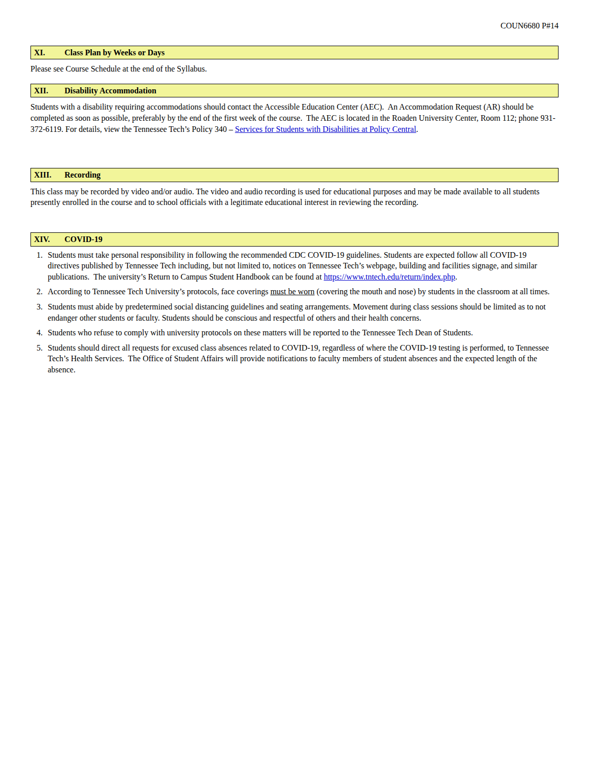COUN6680 P#14
XI. Class Plan by Weeks or Days
Please see Course Schedule at the end of the Syllabus.
XII. Disability Accommodation
Students with a disability requiring accommodations should contact the Accessible Education Center (AEC). An Accommodation Request (AR) should be completed as soon as possible, preferably by the end of the first week of the course. The AEC is located in the Roaden University Center, Room 112; phone 931-372-6119. For details, view the Tennessee Tech’s Policy 340 – Services for Students with Disabilities at Policy Central.
XIII. Recording
This class may be recorded by video and/or audio. The video and audio recording is used for educational purposes and may be made available to all students presently enrolled in the course and to school officials with a legitimate educational interest in reviewing the recording.
XIV. COVID-19
Students must take personal responsibility in following the recommended CDC COVID-19 guidelines. Students are expected follow all COVID-19 directives published by Tennessee Tech including, but not limited to, notices on Tennessee Tech’s webpage, building and facilities signage, and similar publications. The university’s Return to Campus Student Handbook can be found at https://www.tntech.edu/return/index.php.
According to Tennessee Tech University’s protocols, face coverings must be worn (covering the mouth and nose) by students in the classroom at all times.
Students must abide by predetermined social distancing guidelines and seating arrangements. Movement during class sessions should be limited as to not endanger other students or faculty. Students should be conscious and respectful of others and their health concerns.
Students who refuse to comply with university protocols on these matters will be reported to the Tennessee Tech Dean of Students.
Students should direct all requests for excused class absences related to COVID-19, regardless of where the COVID-19 testing is performed, to Tennessee Tech’s Health Services. The Office of Student Affairs will provide notifications to faculty members of student absences and the expected length of the absence.